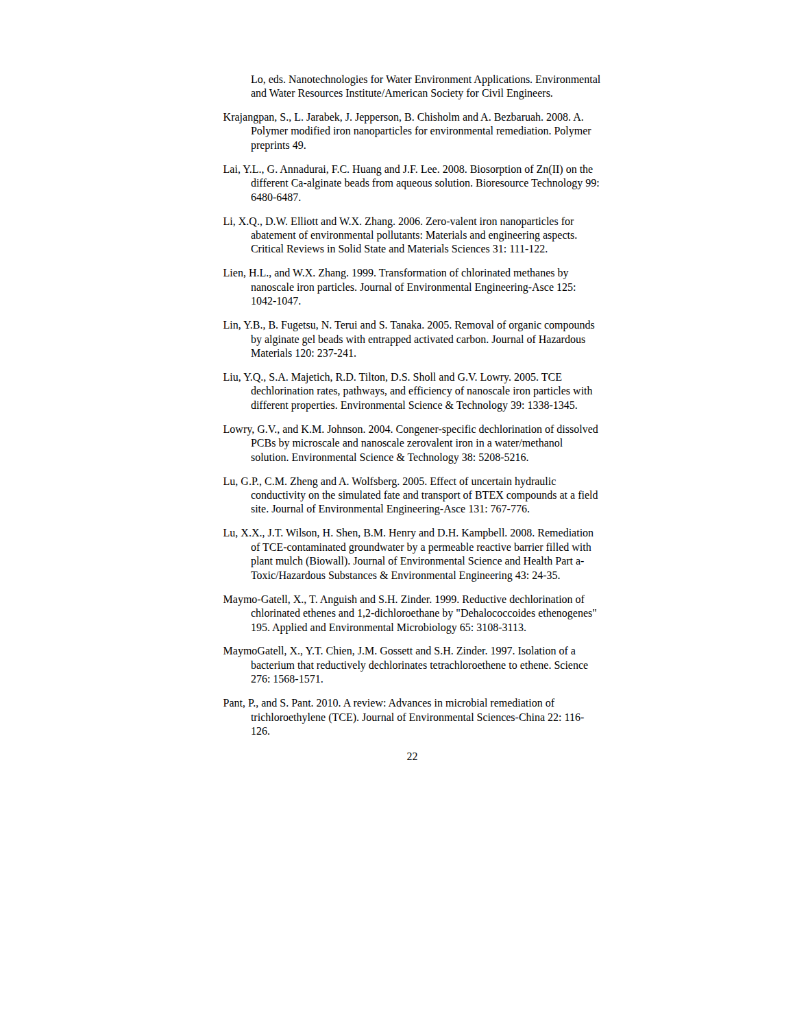Lo, eds. Nanotechnologies for Water Environment Applications. Environmental and Water Resources Institute/American Society for Civil Engineers.
Krajangpan, S., L. Jarabek, J. Jepperson, B. Chisholm and A. Bezbaruah. 2008. A. Polymer modified iron nanoparticles for environmental remediation. Polymer preprints 49.
Lai, Y.L., G. Annadurai, F.C. Huang and J.F. Lee. 2008. Biosorption of Zn(II) on the different Ca-alginate beads from aqueous solution. Bioresource Technology 99: 6480-6487.
Li, X.Q., D.W. Elliott and W.X. Zhang. 2006. Zero-valent iron nanoparticles for abatement of environmental pollutants: Materials and engineering aspects. Critical Reviews in Solid State and Materials Sciences 31: 111-122.
Lien, H.L., and W.X. Zhang. 1999. Transformation of chlorinated methanes by nanoscale iron particles. Journal of Environmental Engineering-Asce 125: 1042-1047.
Lin, Y.B., B. Fugetsu, N. Terui and S. Tanaka. 2005. Removal of organic compounds by alginate gel beads with entrapped activated carbon. Journal of Hazardous Materials 120: 237-241.
Liu, Y.Q., S.A. Majetich, R.D. Tilton, D.S. Sholl and G.V. Lowry. 2005. TCE dechlorination rates, pathways, and efficiency of nanoscale iron particles with different properties. Environmental Science & Technology 39: 1338-1345.
Lowry, G.V., and K.M. Johnson. 2004. Congener-specific dechlorination of dissolved PCBs by microscale and nanoscale zerovalent iron in a water/methanol solution. Environmental Science & Technology 38: 5208-5216.
Lu, G.P., C.M. Zheng and A. Wolfsberg. 2005. Effect of uncertain hydraulic conductivity on the simulated fate and transport of BTEX compounds at a field site. Journal of Environmental Engineering-Asce 131: 767-776.
Lu, X.X., J.T. Wilson, H. Shen, B.M. Henry and D.H. Kampbell. 2008. Remediation of TCE-contaminated groundwater by a permeable reactive barrier filled with plant mulch (Biowall). Journal of Environmental Science and Health Part a-Toxic/Hazardous Substances & Environmental Engineering 43: 24-35.
Maymo-Gatell, X., T. Anguish and S.H. Zinder. 1999. Reductive dechlorination of chlorinated ethenes and 1,2-dichloroethane by "Dehalococcoides ethenogenes" 195. Applied and Environmental Microbiology 65: 3108-3113.
MaymoGatell, X., Y.T. Chien, J.M. Gossett and S.H. Zinder. 1997. Isolation of a bacterium that reductively dechlorinates tetrachloroethene to ethene. Science 276: 1568-1571.
Pant, P., and S. Pant. 2010. A review: Advances in microbial remediation of trichloroethylene (TCE). Journal of Environmental Sciences-China 22: 116-126.
22